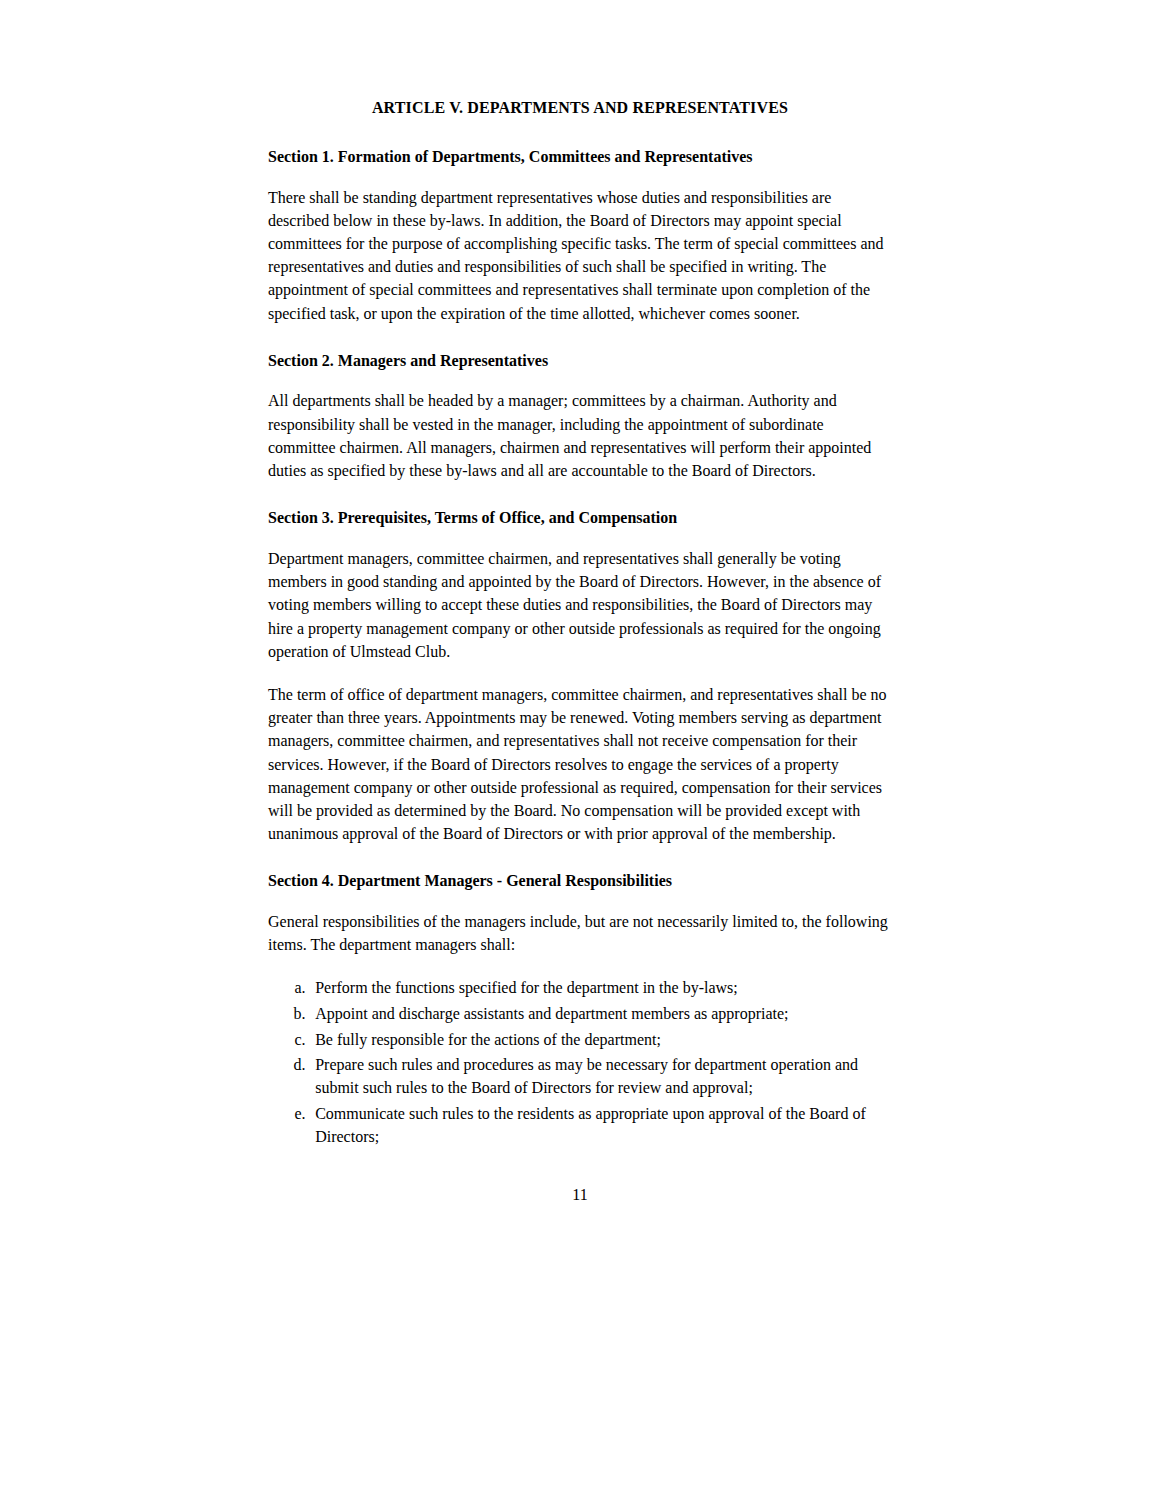ARTICLE V. DEPARTMENTS AND REPRESENTATIVES
Section 1. Formation of Departments, Committees and Representatives
There shall be standing department representatives whose duties and responsibilities are described below in these by-laws. In addition, the Board of Directors may appoint special committees for the purpose of accomplishing specific tasks. The term of special committees and representatives and duties and responsibilities of such shall be specified in writing. The appointment of special committees and representatives shall terminate upon completion of the specified task, or upon the expiration of the time allotted, whichever comes sooner.
Section 2. Managers and Representatives
All departments shall be headed by a manager; committees by a chairman. Authority and responsibility shall be vested in the manager, including the appointment of subordinate committee chairmen. All managers, chairmen and representatives will perform their appointed duties as specified by these by-laws and all are accountable to the Board of Directors.
Section 3. Prerequisites, Terms of Office, and Compensation
Department managers, committee chairmen, and representatives shall generally be voting members in good standing and appointed by the Board of Directors. However, in the absence of voting members willing to accept these duties and responsibilities, the Board of Directors may hire a property management company or other outside professionals as required for the ongoing operation of Ulmstead Club.
The term of office of department managers, committee chairmen, and representatives shall be no greater than three years. Appointments may be renewed. Voting members serving as department managers, committee chairmen, and representatives shall not receive compensation for their services. However, if the Board of Directors resolves to engage the services of a property management company or other outside professional as required, compensation for their services will be provided as determined by the Board. No compensation will be provided except with unanimous approval of the Board of Directors or with prior approval of the membership.
Section 4. Department Managers - General Responsibilities
General responsibilities of the managers include, but are not necessarily limited to, the following items. The department managers shall:
Perform the functions specified for the department in the by-laws;
Appoint and discharge assistants and department members as appropriate;
Be fully responsible for the actions of the department;
Prepare such rules and procedures as may be necessary for department operation and submit such rules to the Board of Directors for review and approval;
Communicate such rules to the residents as appropriate upon approval of the Board of Directors;
11